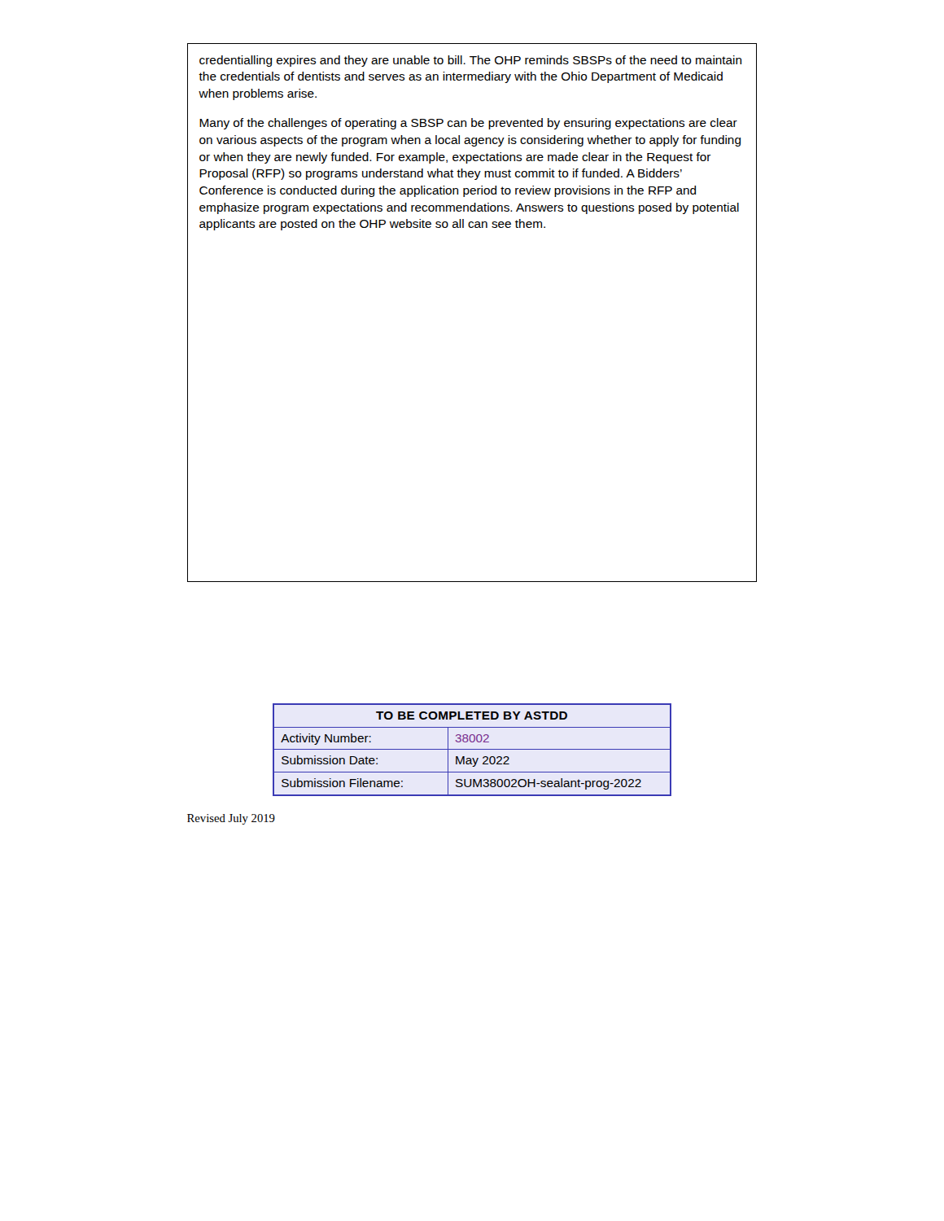credentialling expires and they are unable to bill. The OHP reminds SBSPs of the need to maintain the credentials of dentists and serves as an intermediary with the Ohio Department of Medicaid when problems arise.
Many of the challenges of operating a SBSP can be prevented by ensuring expectations are clear on various aspects of the program when a local agency is considering whether to apply for funding or when they are newly funded. For example, expectations are made clear in the Request for Proposal (RFP) so programs understand what they must commit to if funded. A Bidders’ Conference is conducted during the application period to review provisions in the RFP and emphasize program expectations and recommendations. Answers to questions posed by potential applicants are posted on the OHP website so all can see them.
| TO BE COMPLETED BY ASTDD |
| --- |
| Activity Number: | 38002 |
| Submission Date: | May 2022 |
| Submission Filename: | SUM38002OH-sealant-prog-2022 |
Revised July 2019